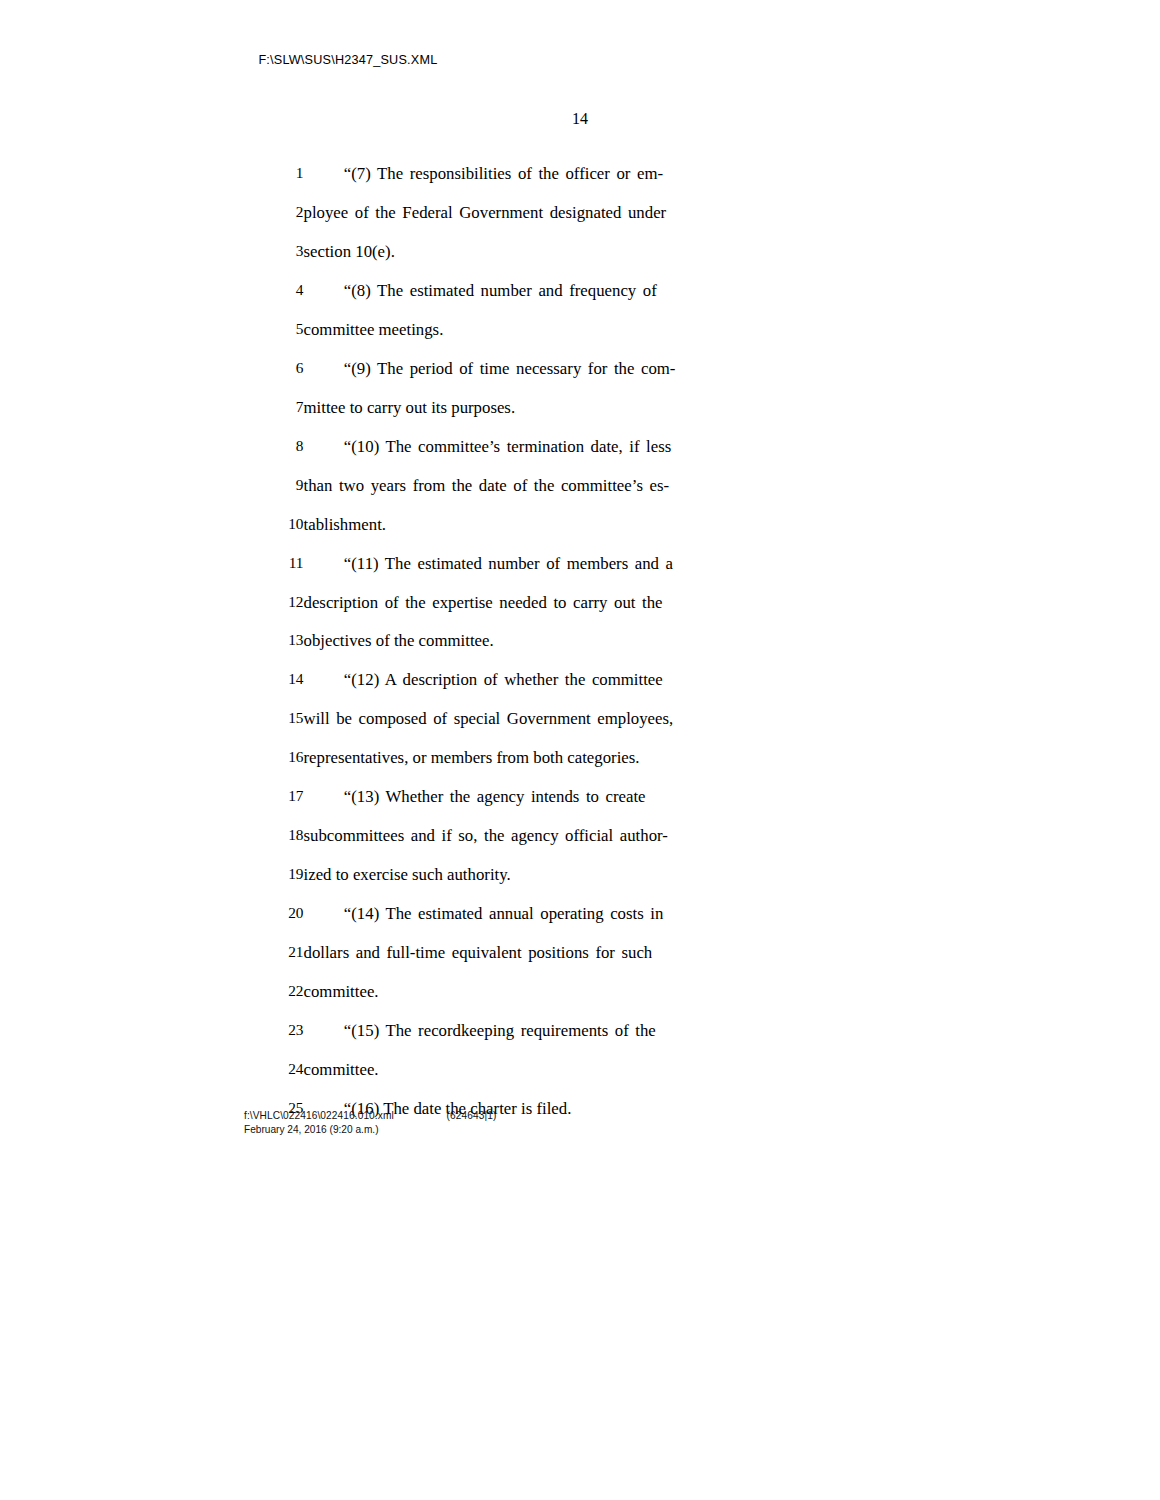F:\SLW\SUS\H2347_SUS.XML
14
| 1 | “(7) The responsibilities of the officer or em- |
| 2 | ployee of the Federal Government designated under |
| 3 | section 10(e). |
| 4 | “(8) The estimated number and frequency of |
| 5 | committee meetings. |
| 6 | “(9) The period of time necessary for the com- |
| 7 | mittee to carry out its purposes. |
| 8 | “(10) The committee’s termination date, if less |
| 9 | than two years from the date of the committee’s es- |
| 10 | tablishment. |
| 11 | “(11) The estimated number of members and a |
| 12 | description of the expertise needed to carry out the |
| 13 | objectives of the committee. |
| 14 | “(12) A description of whether the committee |
| 15 | will be composed of special Government employees, |
| 16 | representatives, or members from both categories. |
| 17 | “(13) Whether the agency intends to create |
| 18 | subcommittees and if so, the agency official author- |
| 19 | ized to exercise such authority. |
| 20 | “(14) The estimated annual operating costs in |
| 21 | dollars and full-time equivalent positions for such |
| 22 | committee. |
| 23 | “(15) The recordkeeping requirements of the |
| 24 | committee. |
| 25 | “(16) The date the charter is filed. |
f:\VHLC\022416\022416.010.xml (624643|1)
February 24, 2016 (9:20 a.m.)